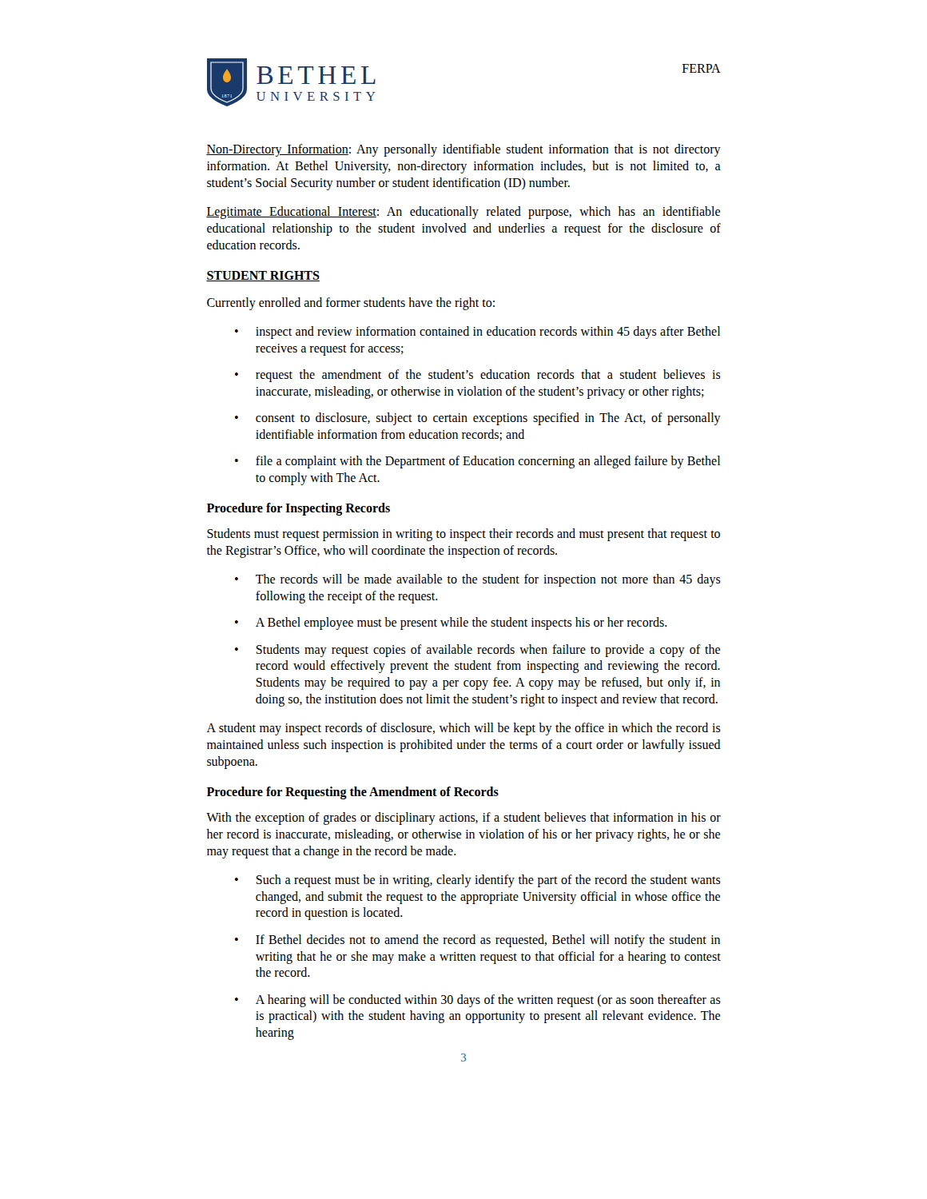1871
BETHEL
UNIVERSITY
FERPA
Non-Directory Information: Any personally identifiable student information that is not directory information. At Bethel University, non-directory information includes, but is not limited to, a student’s Social Security number or student identification (ID) number.
Legitimate Educational Interest: An educationally related purpose, which has an identifiable educational relationship to the student involved and underlies a request for the disclosure of education records.
STUDENT RIGHTS
Currently enrolled and former students have the right to:
inspect and review information contained in education records within 45 days after Bethel receives a request for access;
request the amendment of the student’s education records that a student believes is inaccurate, misleading, or otherwise in violation of the student’s privacy or other rights;
consent to disclosure, subject to certain exceptions specified in The Act, of personally identifiable information from education records; and
file a complaint with the Department of Education concerning an alleged failure by Bethel to comply with The Act.
Procedure for Inspecting Records
Students must request permission in writing to inspect their records and must present that request to the Registrar’s Office, who will coordinate the inspection of records.
The records will be made available to the student for inspection not more than 45 days following the receipt of the request.
A Bethel employee must be present while the student inspects his or her records.
Students may request copies of available records when failure to provide a copy of the record would effectively prevent the student from inspecting and reviewing the record. Students may be required to pay a per copy fee. A copy may be refused, but only if, in doing so, the institution does not limit the student’s right to inspect and review that record.
A student may inspect records of disclosure, which will be kept by the office in which the record is maintained unless such inspection is prohibited under the terms of a court order or lawfully issued subpoena.
Procedure for Requesting the Amendment of Records
With the exception of grades or disciplinary actions, if a student believes that information in his or her record is inaccurate, misleading, or otherwise in violation of his or her privacy rights, he or she may request that a change in the record be made.
Such a request must be in writing, clearly identify the part of the record the student wants changed, and submit the request to the appropriate University official in whose office the record in question is located.
If Bethel decides not to amend the record as requested, Bethel will notify the student in writing that he or she may make a written request to that official for a hearing to contest the record.
A hearing will be conducted within 30 days of the written request (or as soon thereafter as is practical) with the student having an opportunity to present all relevant evidence. The hearing
3